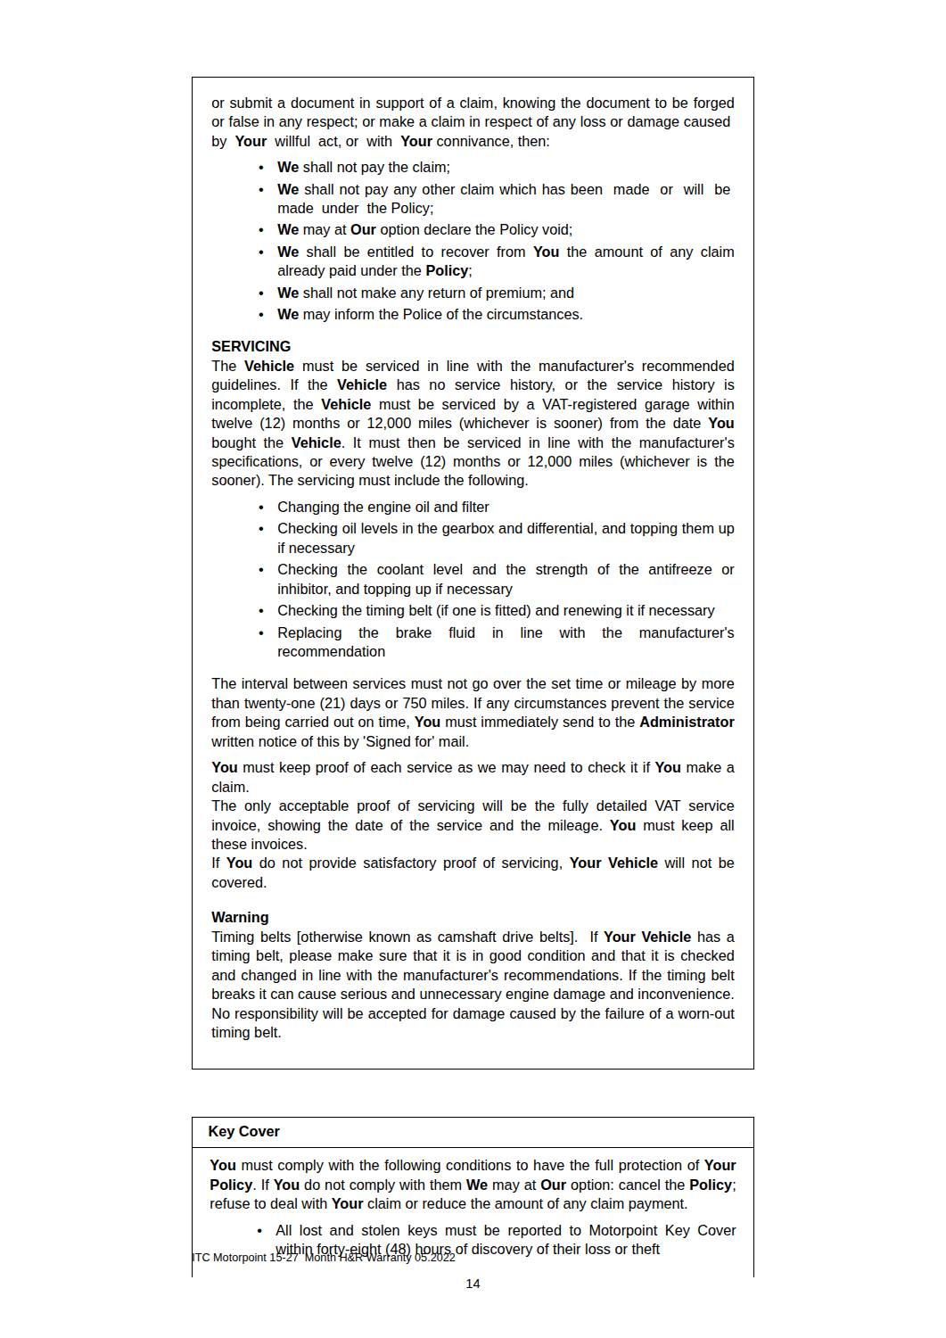or submit a document in support of a claim, knowing the document to be forged or false in any respect; or make a claim in respect of any loss or damage caused by Your willful act, or with Your connivance, then:
We shall not pay the claim;
We shall not pay any other claim which has been made or will be made under the Policy;
We may at Our option declare the Policy void;
We shall be entitled to recover from You the amount of any claim already paid under the Policy;
We shall not make any return of premium; and
We may inform the Police of the circumstances.
SERVICING
The Vehicle must be serviced in line with the manufacturer's recommended guidelines. If the Vehicle has no service history, or the service history is incomplete, the Vehicle must be serviced by a VAT-registered garage within twelve (12) months or 12,000 miles (whichever is sooner) from the date You bought the Vehicle. It must then be serviced in line with the manufacturer's specifications, or every twelve (12) months or 12,000 miles (whichever is the sooner). The servicing must include the following.
Changing the engine oil and filter
Checking oil levels in the gearbox and differential, and topping them up if necessary
Checking the coolant level and the strength of the antifreeze or inhibitor, and topping up if necessary
Checking the timing belt (if one is fitted) and renewing it if necessary
Replacing the brake fluid in line with the manufacturer's recommendation
The interval between services must not go over the set time or mileage by more than twenty-one (21) days or 750 miles. If any circumstances prevent the service from being carried out on time, You must immediately send to the Administrator written notice of this by 'Signed for' mail.
You must keep proof of each service as we may need to check it if You make a claim.
The only acceptable proof of servicing will be the fully detailed VAT service invoice, showing the date of the service and the mileage. You must keep all these invoices.
If You do not provide satisfactory proof of servicing, Your Vehicle will not be covered.
Warning
Timing belts [otherwise known as camshaft drive belts]. If Your Vehicle has a timing belt, please make sure that it is in good condition and that it is checked and changed in line with the manufacturer's recommendations. If the timing belt breaks it can cause serious and unnecessary engine damage and inconvenience. No responsibility will be accepted for damage caused by the failure of a worn-out timing belt.
Key Cover
You must comply with the following conditions to have the full protection of Your Policy. If You do not comply with them We may at Our option: cancel the Policy; refuse to deal with Your claim or reduce the amount of any claim payment.
All lost and stolen keys must be reported to Motorpoint Key Cover within forty-eight (48) hours of discovery of their loss or theft
ITC Motorpoint 15-27 Month H&R Warranty 05.2022
14